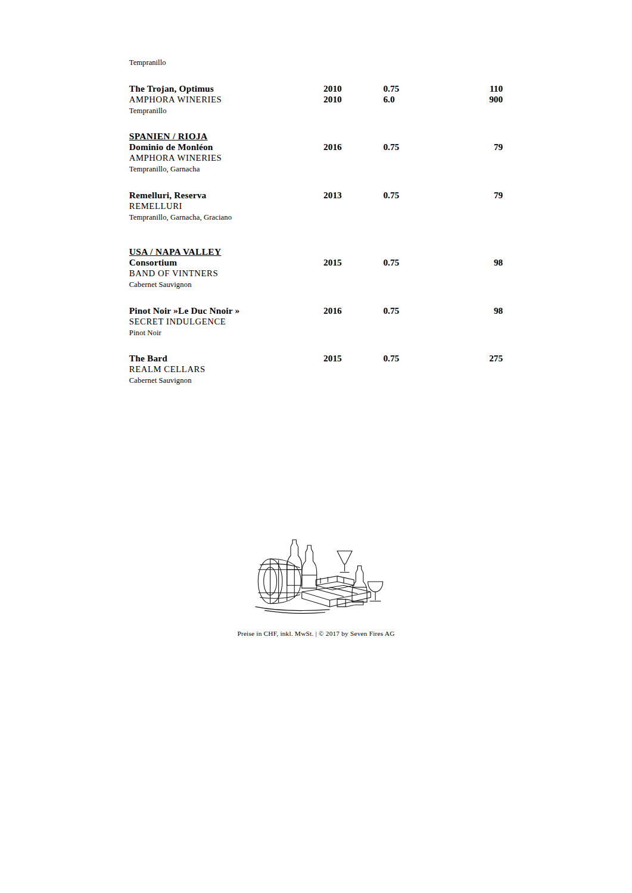Tempranillo
| The Trojan, Optimus | 2010 | 0.75 | 110 |
| AMPHORA WINERIES | 2010 | 6.0 | 900 |
| Tempranillo | | | |
| SPANIEN / RIOJA | | | |
| Dominio de Monléon | 2016 | 0.75 | 79 |
| AMPHORA WINERIES | | | |
| Tempranillo, Garnacha | | | |
| Remelluri, Reserva | 2013 | 0.75 | 79 |
| REMELLURI | | | |
| Tempranillo, Garnacha, Graciano | | | |
| USA / NAPA VALLEY | | | |
| Consortium | 2015 | 0.75 | 98 |
| BAND OF VINTNERS | | | |
| Cabernet Sauvignon | | | |
| Pinot Noir »Le Duc Nnoir » | 2016 | 0.75 | 98 |
| SECRET INDULGENCE | | | |
| Pinot Noir | | | |
| The Bard | 2015 | 0.75 | 275 |
| REALM CELLARS | | | |
| Cabernet Sauvignon | | | |
Preise in CHF, inkl. MwSt. | © 2017 by Seven Fires AG